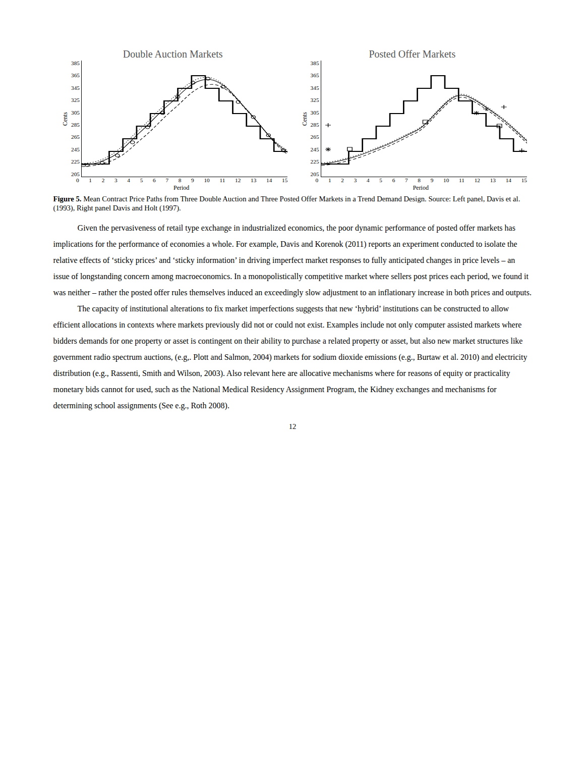Double Auction Markets
Cents
385 365 345 325 305 285 265 245 225 205
0123456789101112131415
Period
Posted Offer Markets
Cents
385 365 345 325 305 285 265 245 225 205
0123456789101112131415
Period
Figure 5. Mean Contract Price Paths from Three Double Auction and Three Posted Offer Markets in a Trend Demand Design. Source: Left panel, Davis et al. (1993), Right panel Davis and Holt (1997).
Given the pervasiveness of retail type exchange in industrialized economics, the poor dynamic performance of posted offer markets has implications for the performance of economies a whole. For example, Davis and Korenok (2011) reports an experiment conducted to isolate the relative effects of ‘sticky prices’ and ‘sticky information’ in driving imperfect market responses to fully anticipated changes in price levels – an issue of longstanding concern among macroeconomics. In a monopolistically competitive market where sellers post prices each period, we found it was neither – rather the posted offer rules themselves induced an exceedingly slow adjustment to an inflationary increase in both prices and outputs.
The capacity of institutional alterations to fix market imperfections suggests that new ‘hybrid’ institutions can be constructed to allow efficient allocations in contexts where markets previously did not or could not exist. Examples include not only computer assisted markets where bidders demands for one property or asset is contingent on their ability to purchase a related property or asset, but also new market structures like government radio spectrum auctions, (e.g,. Plott and Salmon, 2004) markets for sodium dioxide emissions (e.g., Burtaw et al. 2010) and electricity distribution (e.g., Rassenti, Smith and Wilson, 2003). Also relevant here are allocative mechanisms where for reasons of equity or practicality monetary bids cannot for used, such as the National Medical Residency Assignment Program, the Kidney exchanges and mechanisms for determining school assignments (See e.g., Roth 2008).
12